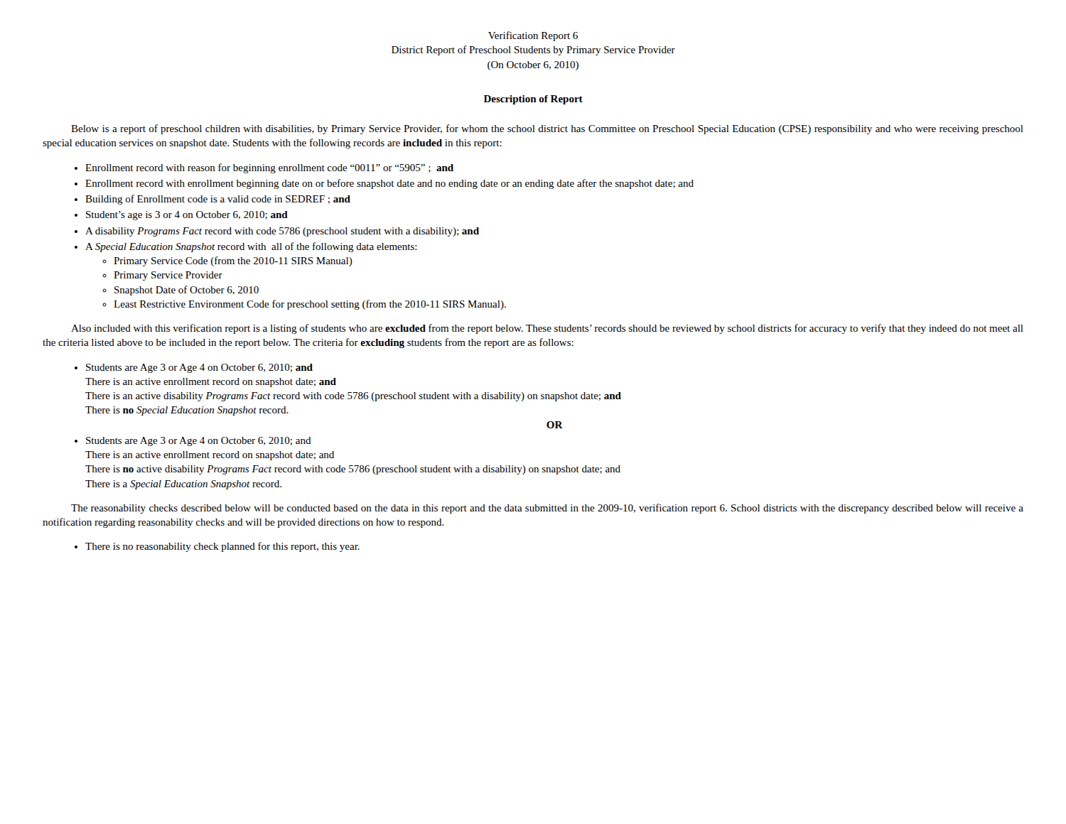Verification Report 6
District Report of Preschool Students by Primary Service Provider
(On October 6, 2010)
Description of Report
Below is a report of preschool children with disabilities, by Primary Service Provider, for whom the school district has Committee on Preschool Special Education (CPSE) responsibility and who were receiving preschool special education services on snapshot date. Students with the following records are included in this report:
Enrollment record with reason for beginning enrollment code “0011” or “5905” ; and
Enrollment record with enrollment beginning date on or before snapshot date and no ending date or an ending date after the snapshot date; and
Building of Enrollment code is a valid code in SEDREF ; and
Student’s age is 3 or 4 on October 6, 2010; and
A disability Programs Fact record with code 5786 (preschool student with a disability); and
A Special Education Snapshot record with all of the following data elements:
Primary Service Code (from the 2010-11 SIRS Manual)
Primary Service Provider
Snapshot Date of October 6, 2010
Least Restrictive Environment Code for preschool setting (from the 2010-11 SIRS Manual).
Also included with this verification report is a listing of students who are excluded from the report below. These students’ records should be reviewed by school districts for accuracy to verify that they indeed do not meet all the criteria listed above to be included in the report below. The criteria for excluding students from the report are as follows:
Students are Age 3 or Age 4 on October 6, 2010; and
There is an active enrollment record on snapshot date; and
There is an active disability Programs Fact record with code 5786 (preschool student with a disability) on snapshot date; and
There is no Special Education Snapshot record.
OR
Students are Age 3 or Age 4 on October 6, 2010; and
There is an active enrollment record on snapshot date; and
There is no active disability Programs Fact record with code 5786 (preschool student with a disability) on snapshot date; and
There is a Special Education Snapshot record.
The reasonability checks described below will be conducted based on the data in this report and the data submitted in the 2009-10, verification report 6. School districts with the discrepancy described below will receive a notification regarding reasonability checks and will be provided directions on how to respond.
There is no reasonability check planned for this report, this year.